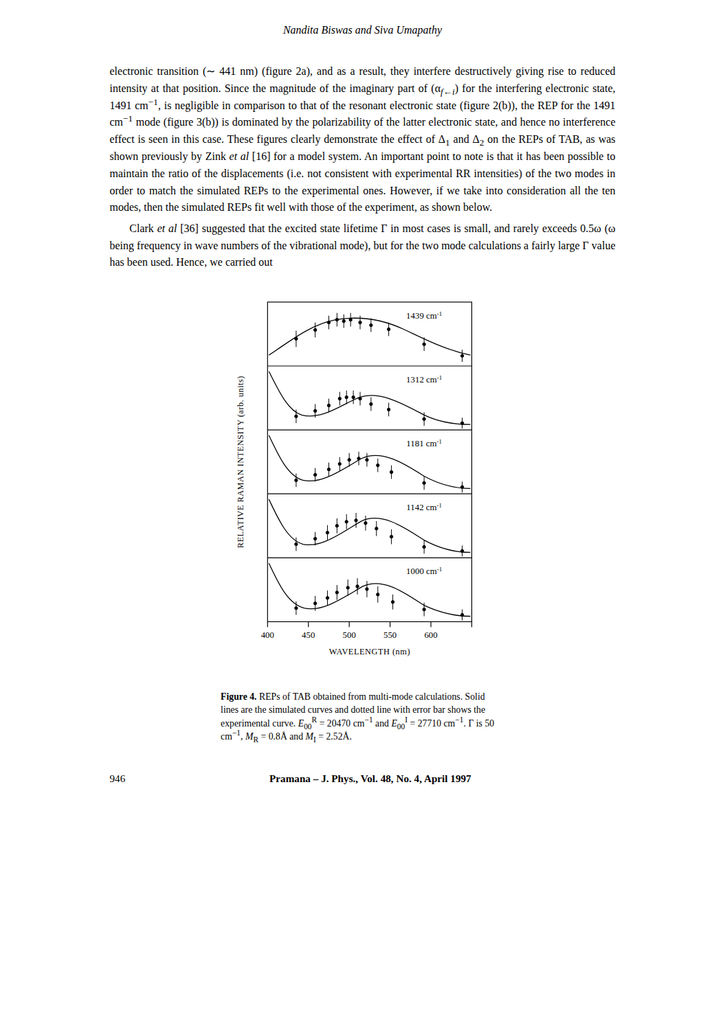Nandita Biswas and Siva Umapathy
electronic transition (∼ 441 nm) (figure 2a), and as a result, they interfere destructively giving rise to reduced intensity at that position. Since the magnitude of the imaginary part of (αf←i) for the interfering electronic state, 1491 cm−1, is negligible in comparison to that of the resonant electronic state (figure 2(b)), the REP for the 1491 cm−1 mode (figure 3(b)) is dominated by the polarizability of the latter electronic state, and hence no interference effect is seen in this case. These figures clearly demonstrate the effect of Δ1 and Δ2 on the REPs of TAB, as was shown previously by Zink et al [16] for a model system. An important point to note is that it has been possible to maintain the ratio of the displacements (i.e. not consistent with experimental RR intensities) of the two modes in order to match the simulated REPs to the experimental ones. However, if we take into consideration all the ten modes, then the simulated REPs fit well with those of the experiment, as shown below.
Clark et al [36] suggested that the excited state lifetime Γ in most cases is small, and rarely exceeds 0.5ω (ω being frequency in wave numbers of the vibrational mode), but for the two mode calculations a fairly large Γ value has been used. Hence, we carried out
1439 cm-1 1312 cm-1 1181 cm-1 1142 cm-1 1000 cm-1 400 450 500 550 600 WAVELENGTH (nm) RELATIVE RAMAN INTENSITY (arb. units)
Figure 4. REPs of TAB obtained from multi-mode calculations. Solid lines are the simulated curves and dotted line with error bar shows the experimental curve. E00R = 20470 cm−1 and E00I = 27710 cm−1. Γ is 50 cm−1, MR = 0.8Å and MI = 2.52Å.
946 Pramana – J. Phys., Vol. 48, No. 4, April 1997